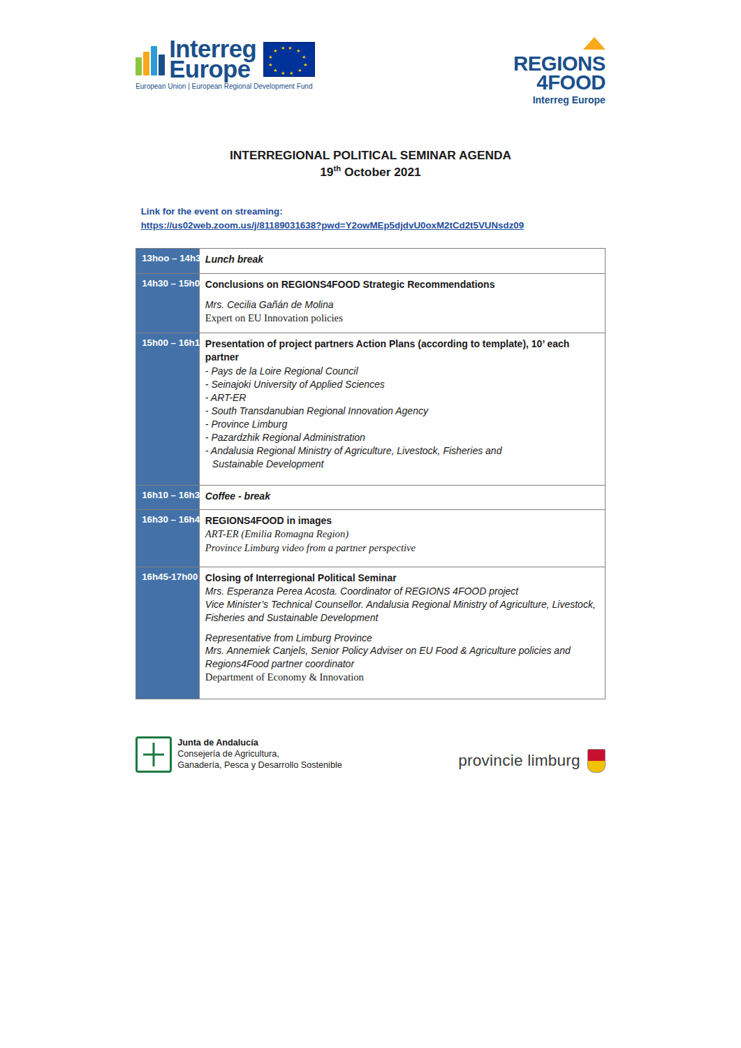Interreg Europe
★ ★ ★ ★ ★ ★ ★ ★ ★ ★ ★ ★
European Union | European Regional Development Fund
REGIONS 4FOOD Interreg Europe
INTERREGIONAL POLITICAL SEMINAR AGENDA 19th October 2021
Link for the event on streaming:
https://us02web.zoom.us/j/81189031638?pwd=Y2owMEp5djdvU0oxM2tCd2t5VUNsdz09
| 13hoo – 14h30 | Lunch break |
| 14h30 – 15h00 | Conclusions on REGIONS4FOOD Strategic Recommendations Mrs. Cecilia Gañán de Molina Expert on EU Innovation policies |
| 15h00 – 16h10 | Presentation of project partners Action Plans (according to template), 10’ each partner - Pays de la Loire Regional Council - Seinajoki University of Applied Sciences - ART-ER - South Transdanubian Regional Innovation Agency - Province Limburg - Pazardzhik Regional Administration - Andalusia Regional Ministry of Agriculture, Livestock, Fisheries and Sustainable Development |
| 16h10 – 16h30 | Coffee - break |
| 16h30 – 16h45 | REGIONS4FOOD in images ART-ER (Emilia Romagna Region) Province Limburg video from a partner perspective |
| 16h45-17h00 | Closing of Interregional Political Seminar Mrs. Esperanza Perea Acosta. Coordinator of REGIONS 4FOOD project Vice Minister’s Technical Counsellor. Andalusia Regional Ministry of Agriculture, Livestock, Fisheries and Sustainable Development Representative from Limburg Province Mrs. Annemiek Canjels, Senior Policy Adviser on EU Food & Agriculture policies and Regions4Food partner coordinator Department of Economy & Innovation |
Junta de Andalucía
Consejería de Agricultura,
Ganadería, Pesca y Desarrollo Sostenible
provincie limburg